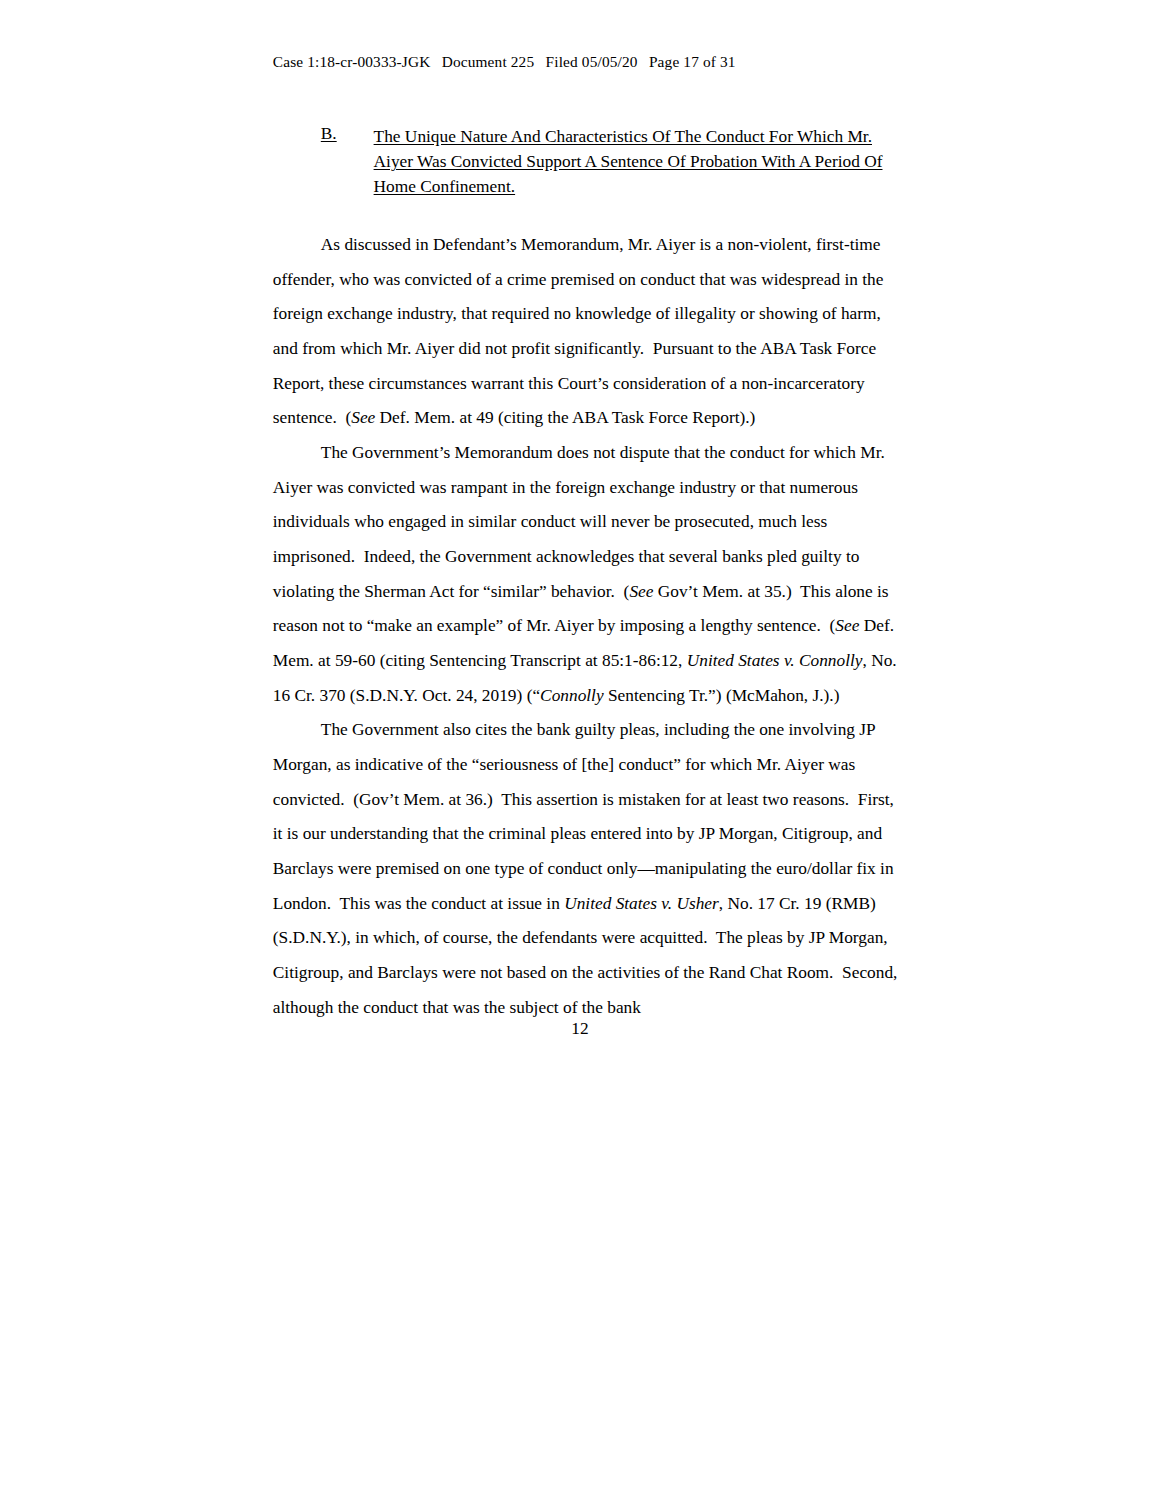Case 1:18-cr-00333-JGK Document 225 Filed 05/05/20 Page 17 of 31
B.
The Unique Nature And Characteristics Of The Conduct For Which Mr. Aiyer Was Convicted Support A Sentence Of Probation With A Period Of Home Confinement.
As discussed in Defendant’s Memorandum, Mr. Aiyer is a non-violent, first-time offender, who was convicted of a crime premised on conduct that was widespread in the foreign exchange industry, that required no knowledge of illegality or showing of harm, and from which Mr. Aiyer did not profit significantly. Pursuant to the ABA Task Force Report, these circumstances warrant this Court’s consideration of a non-incarceratory sentence. (See Def. Mem. at 49 (citing the ABA Task Force Report).)
The Government’s Memorandum does not dispute that the conduct for which Mr. Aiyer was convicted was rampant in the foreign exchange industry or that numerous individuals who engaged in similar conduct will never be prosecuted, much less imprisoned. Indeed, the Government acknowledges that several banks pled guilty to violating the Sherman Act for “similar” behavior. (See Gov’t Mem. at 35.) This alone is reason not to “make an example” of Mr. Aiyer by imposing a lengthy sentence. (See Def. Mem. at 59-60 (citing Sentencing Transcript at 85:1-86:12, United States v. Connolly, No. 16 Cr. 370 (S.D.N.Y. Oct. 24, 2019) (“Connolly Sentencing Tr.”) (McMahon, J.).)
The Government also cites the bank guilty pleas, including the one involving JP Morgan, as indicative of the “seriousness of [the] conduct” for which Mr. Aiyer was convicted. (Gov’t Mem. at 36.) This assertion is mistaken for at least two reasons. First, it is our understanding that the criminal pleas entered into by JP Morgan, Citigroup, and Barclays were premised on one type of conduct only—manipulating the euro/dollar fix in London. This was the conduct at issue in United States v. Usher, No. 17 Cr. 19 (RMB) (S.D.N.Y.), in which, of course, the defendants were acquitted. The pleas by JP Morgan, Citigroup, and Barclays were not based on the activities of the Rand Chat Room. Second, although the conduct that was the subject of the bank
12